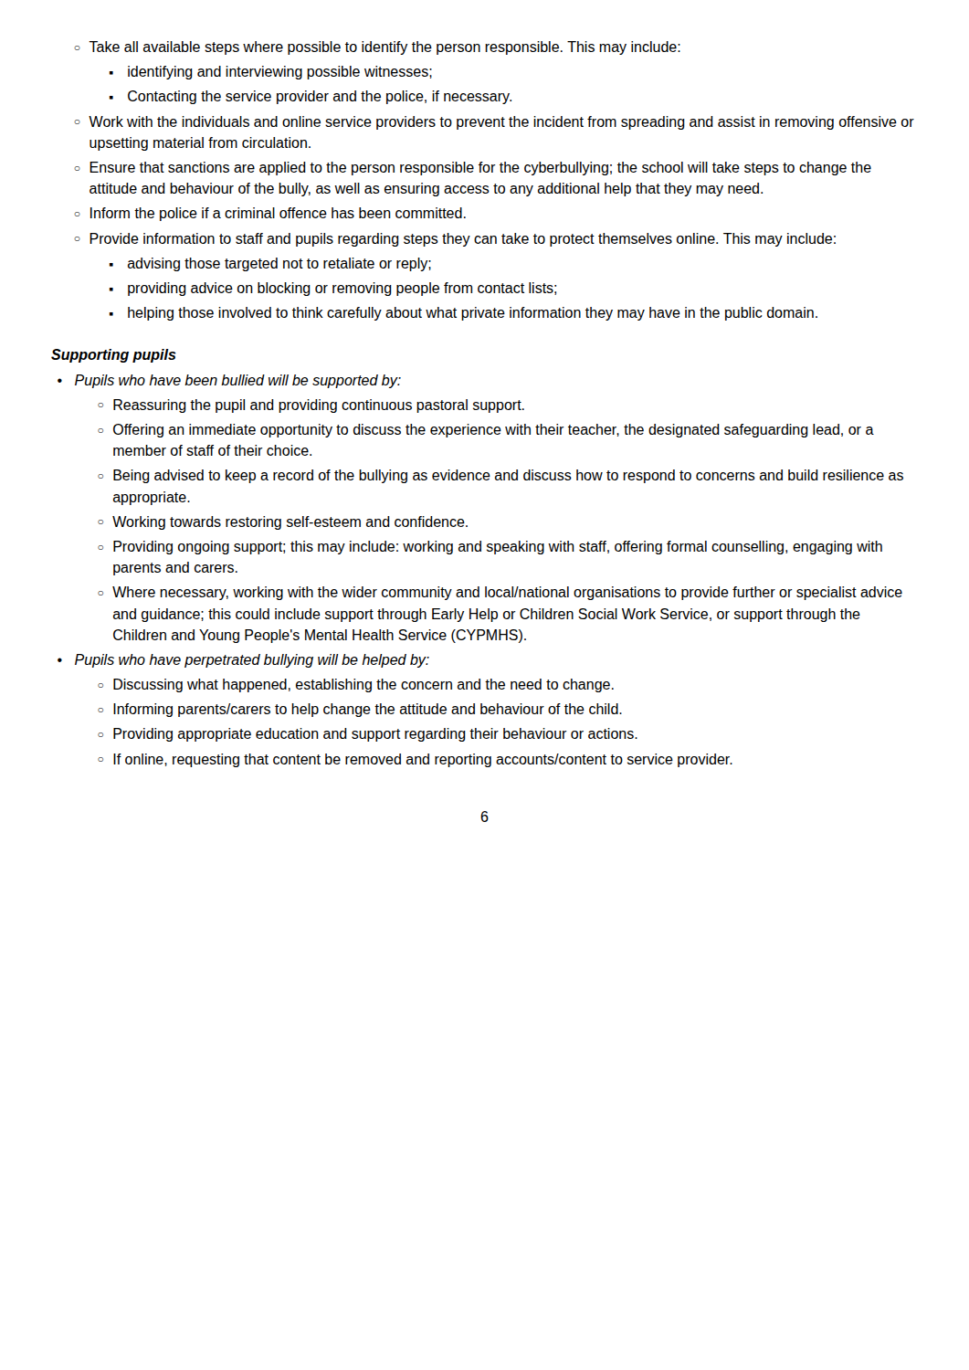Take all available steps where possible to identify the person responsible. This may include:
identifying and interviewing possible witnesses;
Contacting the service provider and the police, if necessary.
Work with the individuals and online service providers to prevent the incident from spreading and assist in removing offensive or upsetting material from circulation.
Ensure that sanctions are applied to the person responsible for the cyberbullying; the school will take steps to change the attitude and behaviour of the bully, as well as ensuring access to any additional help that they may need.
Inform the police if a criminal offence has been committed.
Provide information to staff and pupils regarding steps they can take to protect themselves online. This may include:
advising those targeted not to retaliate or reply;
providing advice on blocking or removing people from contact lists;
helping those involved to think carefully about what private information they may have in the public domain.
Supporting pupils
Pupils who have been bullied will be supported by:
Reassuring the pupil and providing continuous pastoral support.
Offering an immediate opportunity to discuss the experience with their teacher, the designated safeguarding lead, or a member of staff of their choice.
Being advised to keep a record of the bullying as evidence and discuss how to respond to concerns and build resilience as appropriate.
Working towards restoring self-esteem and confidence.
Providing ongoing support; this may include: working and speaking with staff, offering formal counselling, engaging with parents and carers.
Where necessary, working with the wider community and local/national organisations to provide further or specialist advice and guidance; this could include support through Early Help or Children Social Work Service, or support through the Children and Young People's Mental Health Service (CYPMHS).
Pupils who have perpetrated bullying will be helped by:
Discussing what happened, establishing the concern and the need to change.
Informing parents/carers to help change the attitude and behaviour of the child.
Providing appropriate education and support regarding their behaviour or actions.
If online, requesting that content be removed and reporting accounts/content to service provider.
6